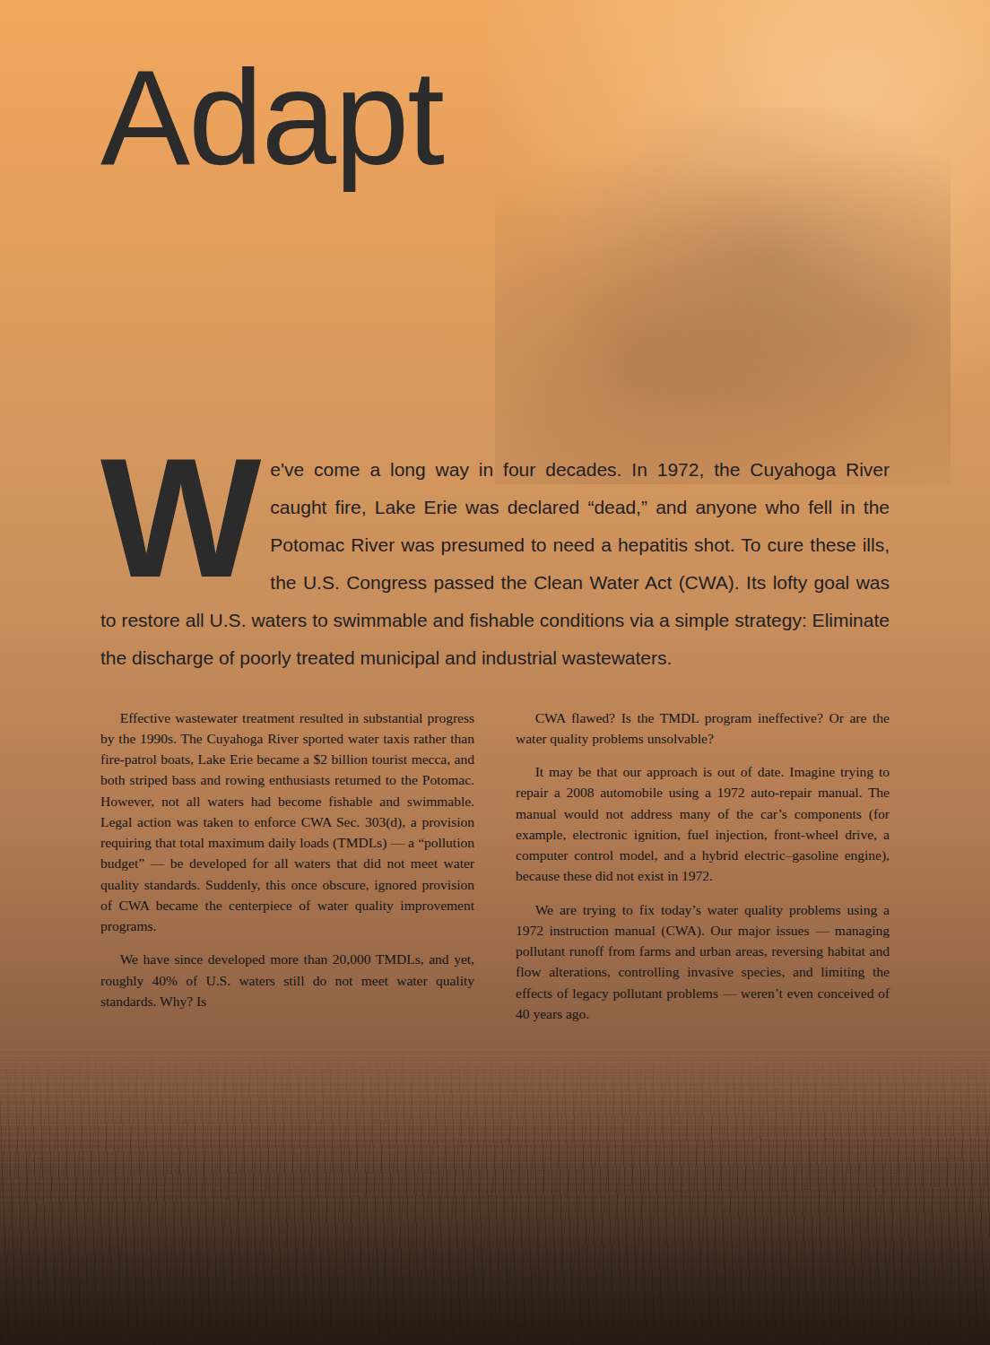Adapt
We've come a long way in four decades. In 1972, the Cuyahoga River caught fire, Lake Erie was declared “dead,” and anyone who fell in the Potomac River was presumed to need a hepatitis shot. To cure these ills, the U.S. Congress passed the Clean Water Act (CWA). Its lofty goal was to restore all U.S. waters to swimmable and fishable conditions via a simple strategy: Eliminate the discharge of poorly treated municipal and industrial wastewaters.
Effective wastewater treatment resulted in substantial progress by the 1990s. The Cuyahoga River sported water taxis rather than fire-patrol boats, Lake Erie became a $2 billion tourist mecca, and both striped bass and rowing enthusiasts returned to the Potomac. However, not all waters had become fishable and swimmable. Legal action was taken to enforce CWA Sec. 303(d), a provision requiring that total maximum daily loads (TMDLs) — a “pollution budget” — be developed for all waters that did not meet water quality standards. Suddenly, this once obscure, ignored provision of CWA became the centerpiece of water quality improvement programs.
We have since developed more than 20,000 TMDLs, and yet, roughly 40% of U.S. waters still do not meet water quality standards. Why? Is
CWA flawed? Is the TMDL program ineffective? Or are the water quality problems unsolvable?
It may be that our approach is out of date. Imagine trying to repair a 2008 automobile using a 1972 auto-repair manual. The manual would not address many of the car’s components (for example, electronic ignition, fuel injection, front-wheel drive, a computer control model, and a hybrid electric–gasoline engine), because these did not exist in 1972.
We are trying to fix today’s water quality problems using a 1972 instruction manual (CWA). Our major issues — managing pollutant runoff from farms and urban areas, reversing habitat and flow alterations, controlling invasive species, and limiting the effects of legacy pollutant problems — weren’t even conceived of 40 years ago.